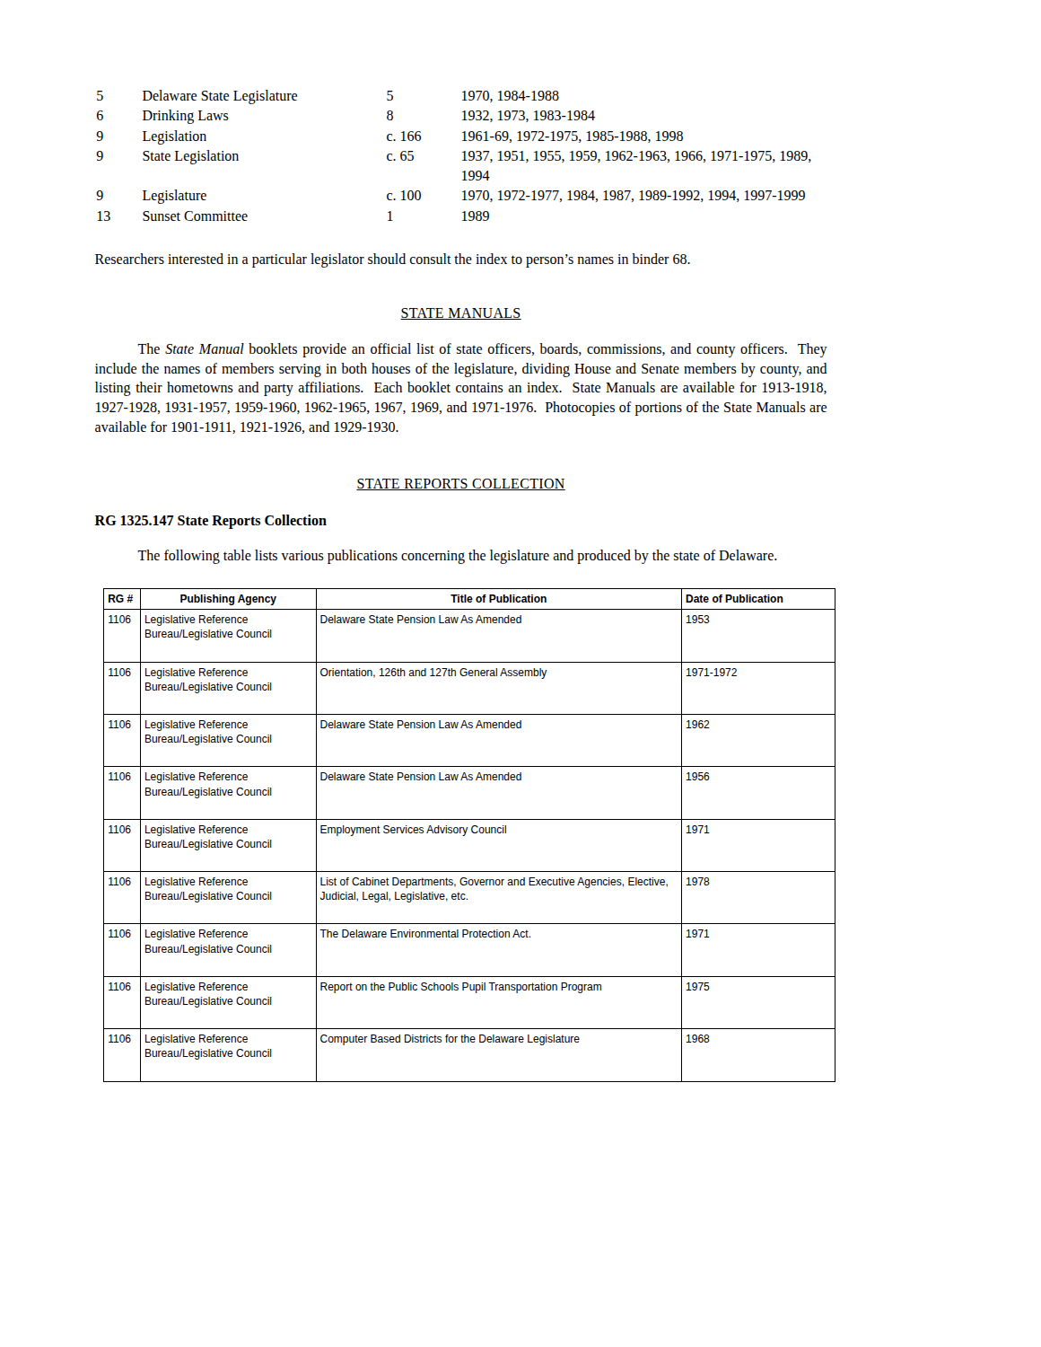| 5 | Delaware State Legislature | 5 | 1970, 1984-1988 |
| 6 | Drinking Laws | 8 | 1932, 1973, 1983-1984 |
| 9 | Legislation | c. 166 | 1961-69, 1972-1975, 1985-1988, 1998 |
| 9 | State Legislation | c. 65 | 1937, 1951, 1955, 1959, 1962-1963, 1966, 1971-1975, 1989, 1994 |
| 9 | Legislature | c. 100 | 1970, 1972-1977, 1984, 1987, 1989-1992, 1994, 1997-1999 |
| 13 | Sunset Committee | 1 | 1989 |
Researchers interested in a particular legislator should consult the index to person’s names in binder 68.
STATE MANUALS
The State Manual booklets provide an official list of state officers, boards, commissions, and county officers. They include the names of members serving in both houses of the legislature, dividing House and Senate members by county, and listing their hometowns and party affiliations. Each booklet contains an index. State Manuals are available for 1913-1918, 1927-1928, 1931-1957, 1959-1960, 1962-1965, 1967, 1969, and 1971-1976. Photocopies of portions of the State Manuals are available for 1901-1911, 1921-1926, and 1929-1930.
STATE REPORTS COLLECTION
RG 1325.147 State Reports Collection
The following table lists various publications concerning the legislature and produced by the state of Delaware.
| RG # | Publishing Agency | Title of Publication | Date of Publication |
| --- | --- | --- | --- |
| 1106 | Legislative Reference Bureau/Legislative Council | Delaware State Pension Law As Amended | 1953 |
| 1106 | Legislative Reference Bureau/Legislative Council | Orientation, 126th and 127th General Assembly | 1971-1972 |
| 1106 | Legislative Reference Bureau/Legislative Council | Delaware State Pension Law As Amended | 1962 |
| 1106 | Legislative Reference Bureau/Legislative Council | Delaware State Pension Law As Amended | 1956 |
| 1106 | Legislative Reference Bureau/Legislative Council | Employment Services Advisory Council | 1971 |
| 1106 | Legislative Reference Bureau/Legislative Council | List of Cabinet Departments, Governor and Executive Agencies, Elective, Judicial, Legal, Legislative, etc. | 1978 |
| 1106 | Legislative Reference Bureau/Legislative Council | The Delaware Environmental Protection Act. | 1971 |
| 1106 | Legislative Reference Bureau/Legislative Council | Report on the Public Schools Pupil Transportation Program | 1975 |
| 1106 | Legislative Reference Bureau/Legislative Council | Computer Based Districts for the Delaware Legislature | 1968 |